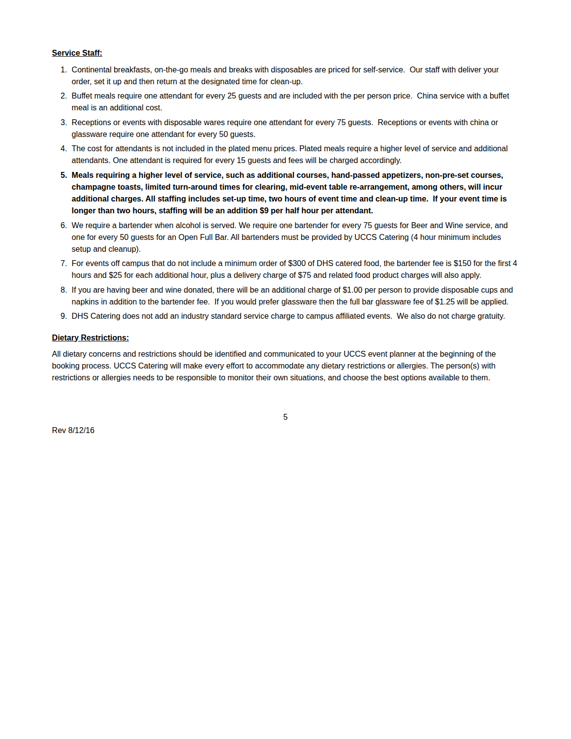Service Staff:
Continental breakfasts, on-the-go meals and breaks with disposables are priced for self-service. Our staff with deliver your order, set it up and then return at the designated time for clean-up.
Buffet meals require one attendant for every 25 guests and are included with the per person price. China service with a buffet meal is an additional cost.
Receptions or events with disposable wares require one attendant for every 75 guests. Receptions or events with china or glassware require one attendant for every 50 guests.
The cost for attendants is not included in the plated menu prices. Plated meals require a higher level of service and additional attendants. One attendant is required for every 15 guests and fees will be charged accordingly.
Meals requiring a higher level of service, such as additional courses, hand-passed appetizers, non-pre-set courses, champagne toasts, limited turn-around times for clearing, mid-event table re-arrangement, among others, will incur additional charges. All staffing includes set-up time, two hours of event time and clean-up time. If your event time is longer than two hours, staffing will be an addition $9 per half hour per attendant.
We require a bartender when alcohol is served. We require one bartender for every 75 guests for Beer and Wine service, and one for every 50 guests for an Open Full Bar. All bartenders must be provided by UCCS Catering (4 hour minimum includes setup and cleanup).
For events off campus that do not include a minimum order of $300 of DHS catered food, the bartender fee is $150 for the first 4 hours and $25 for each additional hour, plus a delivery charge of $75 and related food product charges will also apply.
If you are having beer and wine donated, there will be an additional charge of $1.00 per person to provide disposable cups and napkins in addition to the bartender fee. If you would prefer glassware then the full bar glassware fee of $1.25 will be applied.
DHS Catering does not add an industry standard service charge to campus affiliated events. We also do not charge gratuity.
Dietary Restrictions:
All dietary concerns and restrictions should be identified and communicated to your UCCS event planner at the beginning of the booking process. UCCS Catering will make every effort to accommodate any dietary restrictions or allergies. The person(s) with restrictions or allergies needs to be responsible to monitor their own situations, and choose the best options available to them.
5
Rev 8/12/16